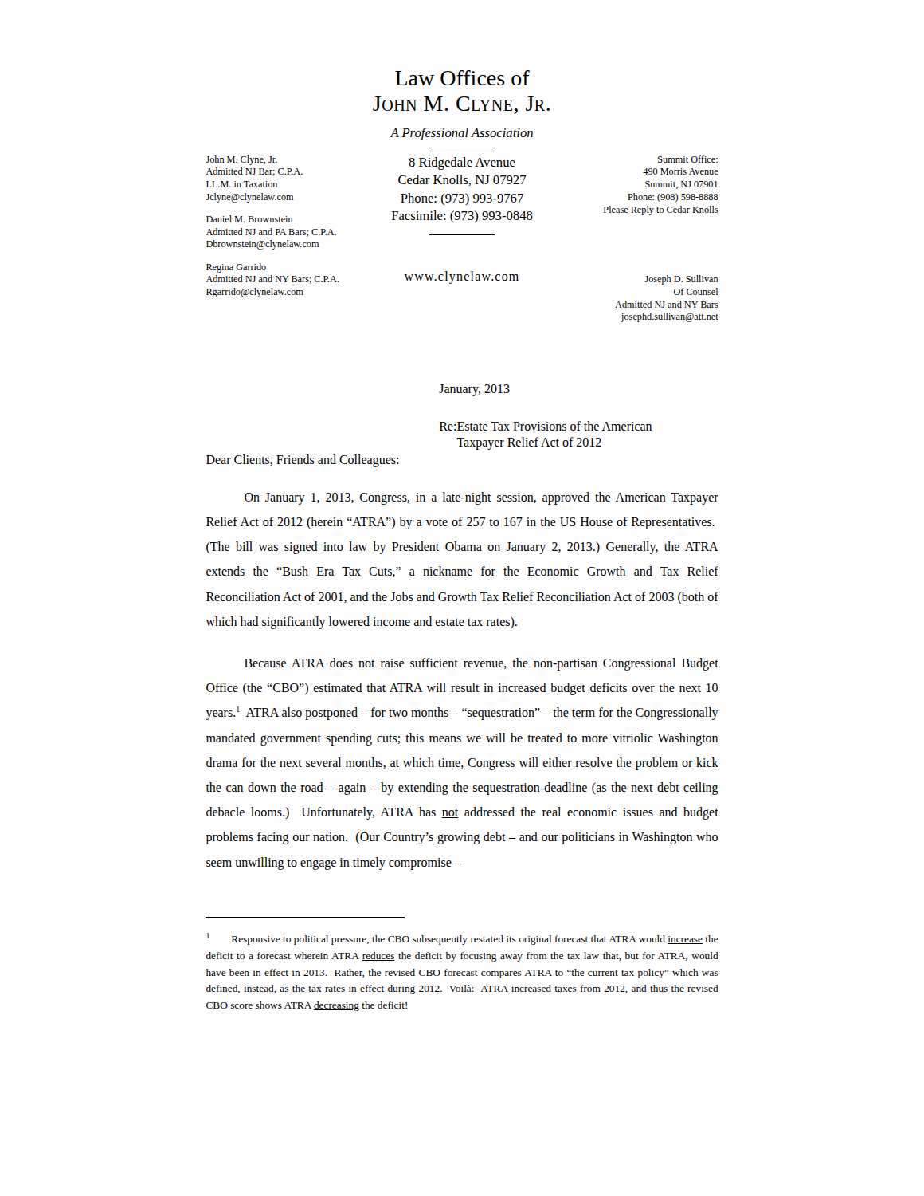Law Offices of John M. Clyne, Jr.
A Professional Association
| John M. Clyne, Jr. Admitted NJ Bar; C.P.A. LL.M. in Taxation Jclyne@clynelaw.com Daniel M. Brownstein Admitted NJ and PA Bars; C.P.A. Dbrownstein@clynelaw.com Regina Garrido Admitted NJ and NY Bars; C.P.A. Rgarrido@clynelaw.com | 8 Ridgedale Avenue Cedar Knolls, NJ 07927 Phone: (973) 993-9767 Facsimile: (973) 993-0848 www.clynelaw.com | Summit Office: 490 Morris Avenue Summit, NJ 07901 Phone: (908) 598-8888 Please Reply to Cedar Knolls Joseph D. Sullivan Of Counsel Admitted NJ and NY Bars josephd.sullivan@att.net |
January, 2013
| Re: | Estate Tax Provisions of the American Taxpayer Relief Act of 2012 |
Dear Clients, Friends and Colleagues:
On January 1, 2013, Congress, in a late-night session, approved the American Taxpayer Relief Act of 2012 (herein “ATRA”) by a vote of 257 to 167 in the US House of Representatives. (The bill was signed into law by President Obama on January 2, 2013.) Generally, the ATRA extends the “Bush Era Tax Cuts,” a nickname for the Economic Growth and Tax Relief Reconciliation Act of 2001, and the Jobs and Growth Tax Relief Reconciliation Act of 2003 (both of which had significantly lowered income and estate tax rates).
Because ATRA does not raise sufficient revenue, the non-partisan Congressional Budget Office (the “CBO”) estimated that ATRA will result in increased budget deficits over the next 10 years.1 ATRA also postponed – for two months – “sequestration” – the term for the Congressionally mandated government spending cuts; this means we will be treated to more vitriolic Washington drama for the next several months, at which time, Congress will either resolve the problem or kick the can down the road – again – by extending the sequestration deadline (as the next debt ceiling debacle looms.) Unfortunately, ATRA has not addressed the real economic issues and budget problems facing our nation. (Our Country’s growing debt – and our politicians in Washington who seem unwilling to engage in timely compromise –
1 Responsive to political pressure, the CBO subsequently restated its original forecast that ATRA would increase the deficit to a forecast wherein ATRA reduces the deficit by focusing away from the tax law that, but for ATRA, would have been in effect in 2013. Rather, the revised CBO forecast compares ATRA to “the current tax policy” which was defined, instead, as the tax rates in effect during 2012. Voilà: ATRA increased taxes from 2012, and thus the revised CBO score shows ATRA decreasing the deficit!